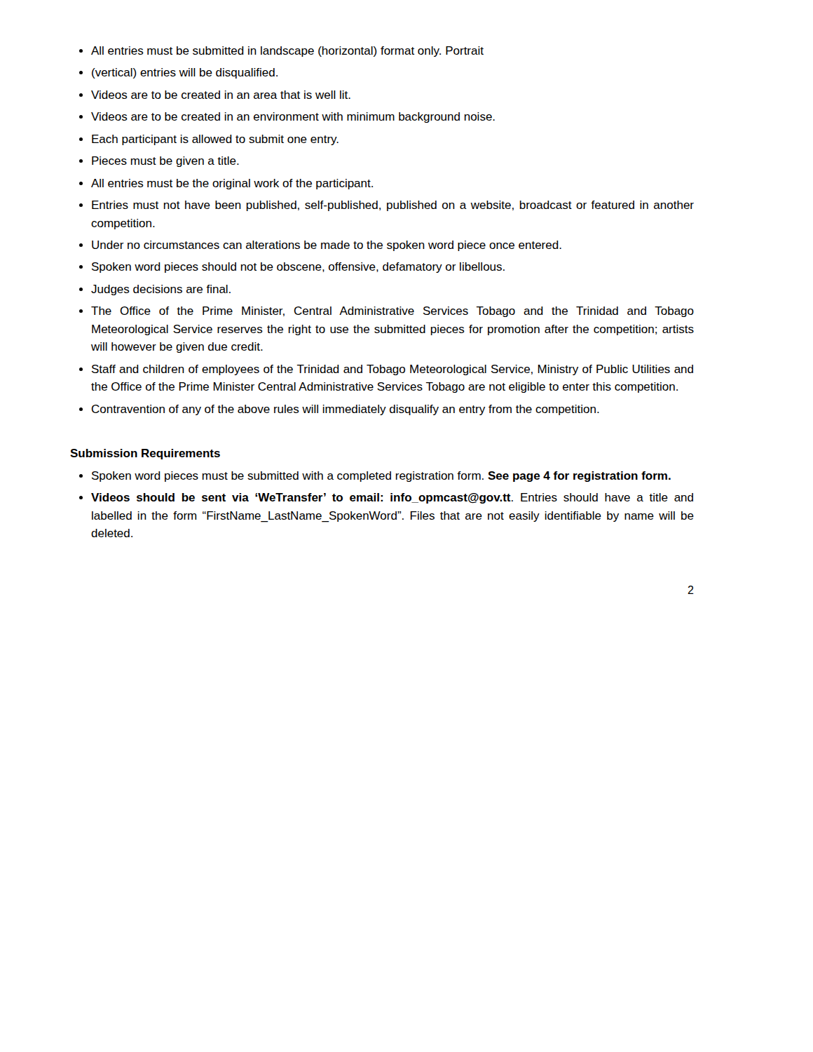All entries must be submitted in landscape (horizontal) format only. Portrait
(vertical) entries will be disqualified.
Videos are to be created in an area that is well lit.
Videos are to be created in an environment with minimum background noise.
Each participant is allowed to submit one entry.
Pieces must be given a title.
All entries must be the original work of the participant.
Entries must not have been published, self-published, published on a website, broadcast or featured in another competition.
Under no circumstances can alterations be made to the spoken word piece once entered.
Spoken word pieces should not be obscene, offensive, defamatory or libellous.
Judges decisions are final.
The Office of the Prime Minister, Central Administrative Services Tobago and the Trinidad and Tobago Meteorological Service reserves the right to use the submitted pieces for promotion after the competition; artists will however be given due credit.
Staff and children of employees of the Trinidad and Tobago Meteorological Service, Ministry of Public Utilities and the Office of the Prime Minister Central Administrative Services Tobago are not eligible to enter this competition.
Contravention of any of the above rules will immediately disqualify an entry from the competition.
Submission Requirements
Spoken word pieces must be submitted with a completed registration form. See page 4 for registration form.
Videos should be sent via ‘WeTransfer’ to email: info_opmcast@gov.tt. Entries should have a title and labelled in the form “FirstName_LastName_SpokenWord”. Files that are not easily identifiable by name will be deleted.
2